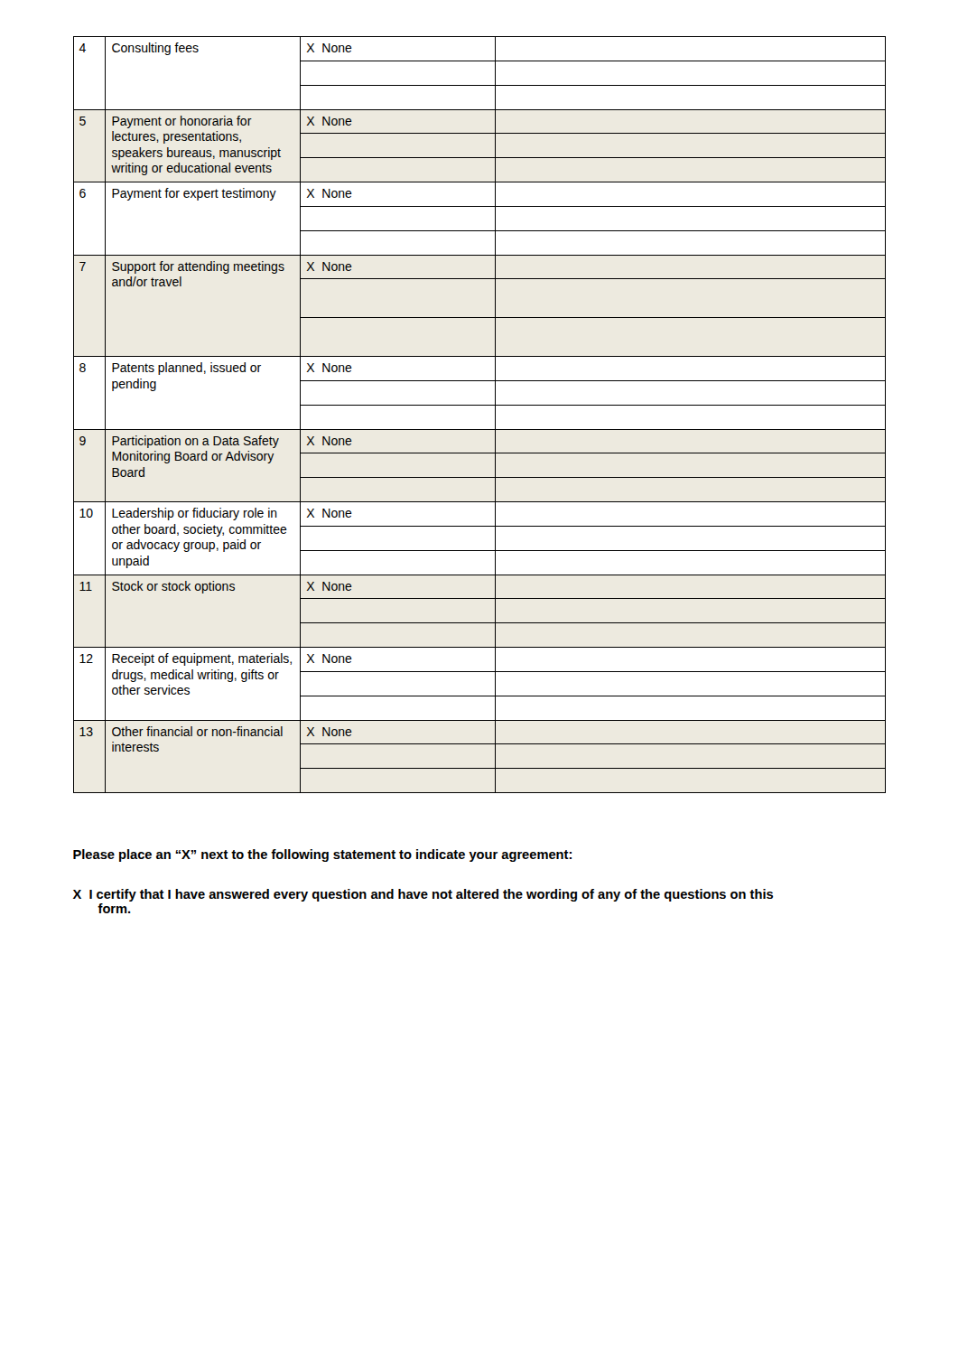| 4 | Consulting fees | X None | |
| 5 | Payment or honoraria for lectures, presentations, speakers bureaus, manuscript writing or educational events | X None | |
| 6 | Payment for expert testimony | X None | |
| 7 | Support for attending meetings and/or travel | X None | |
| 8 | Patents planned, issued or pending | X None | |
| 9 | Participation on a Data Safety Monitoring Board or Advisory Board | X None | |
| 10 | Leadership or fiduciary role in other board, society, committee or advocacy group, paid or unpaid | X None | |
| 11 | Stock or stock options | X None | |
| 12 | Receipt of equipment, materials, drugs, medical writing, gifts or other services | X None | |
| 13 | Other financial or non-financial interests | X None | |
Please place an “X” next to the following statement to indicate your agreement:
X I certify that I have answered every question and have not altered the wording of any of the questions on this form.